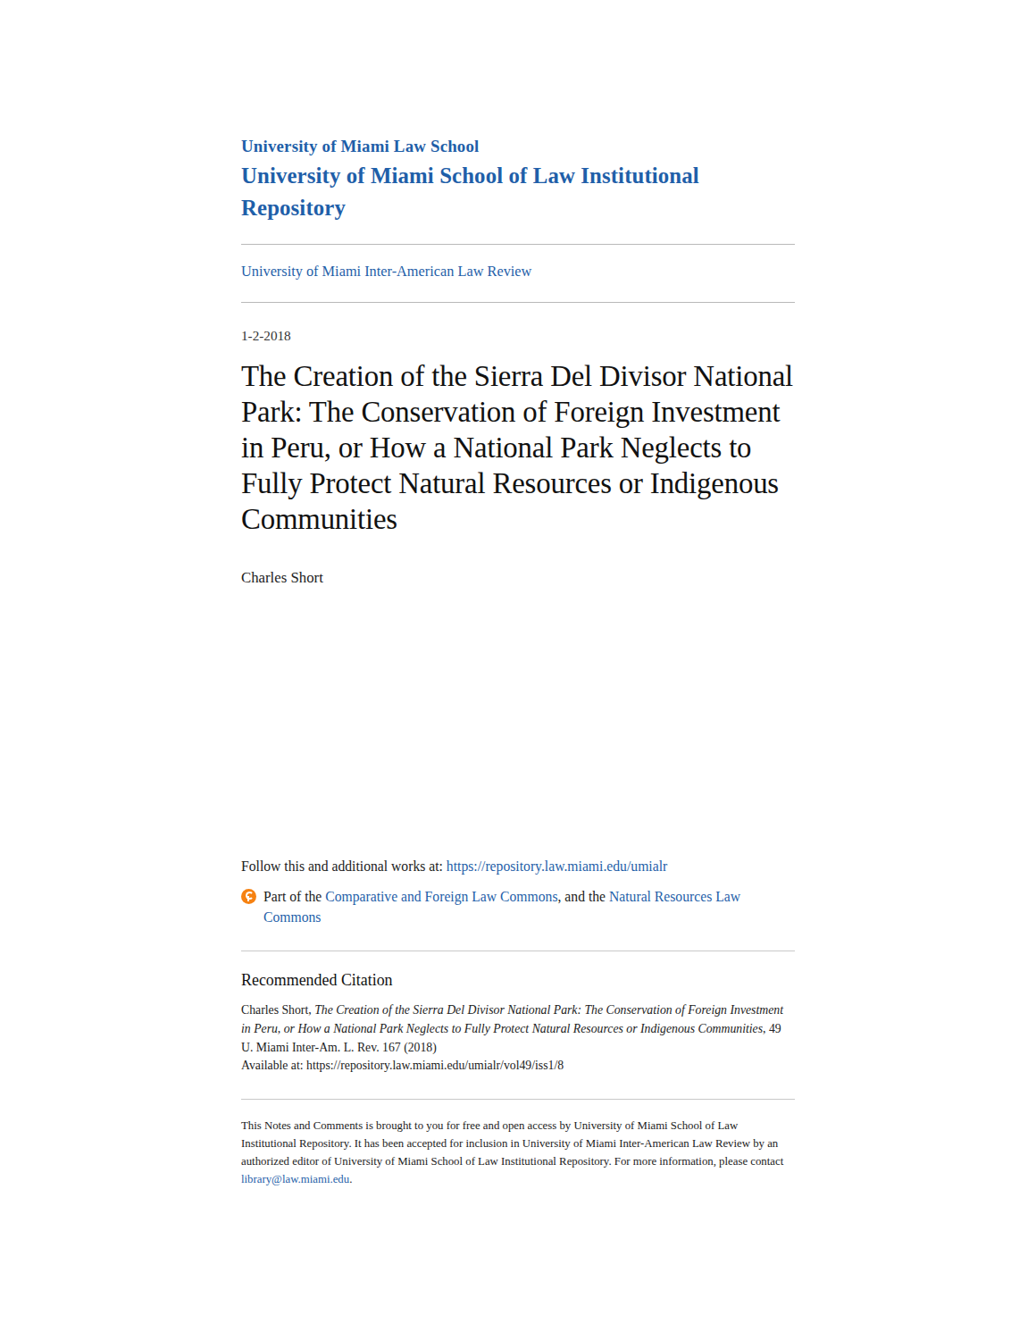University of Miami Law School
University of Miami School of Law Institutional Repository
University of Miami Inter-American Law Review
1-2-2018
The Creation of the Sierra Del Divisor National Park: The Conservation of Foreign Investment in Peru, or How a National Park Neglects to Fully Protect Natural Resources or Indigenous Communities
Charles Short
Follow this and additional works at: https://repository.law.miami.edu/umialr
Part of the Comparative and Foreign Law Commons, and the Natural Resources Law Commons
Recommended Citation
Charles Short, The Creation of the Sierra Del Divisor National Park: The Conservation of Foreign Investment in Peru, or How a National Park Neglects to Fully Protect Natural Resources or Indigenous Communities, 49 U. Miami Inter-Am. L. Rev. 167 (2018)
Available at: https://repository.law.miami.edu/umialr/vol49/iss1/8
This Notes and Comments is brought to you for free and open access by University of Miami School of Law Institutional Repository. It has been accepted for inclusion in University of Miami Inter-American Law Review by an authorized editor of University of Miami School of Law Institutional Repository. For more information, please contact library@law.miami.edu.